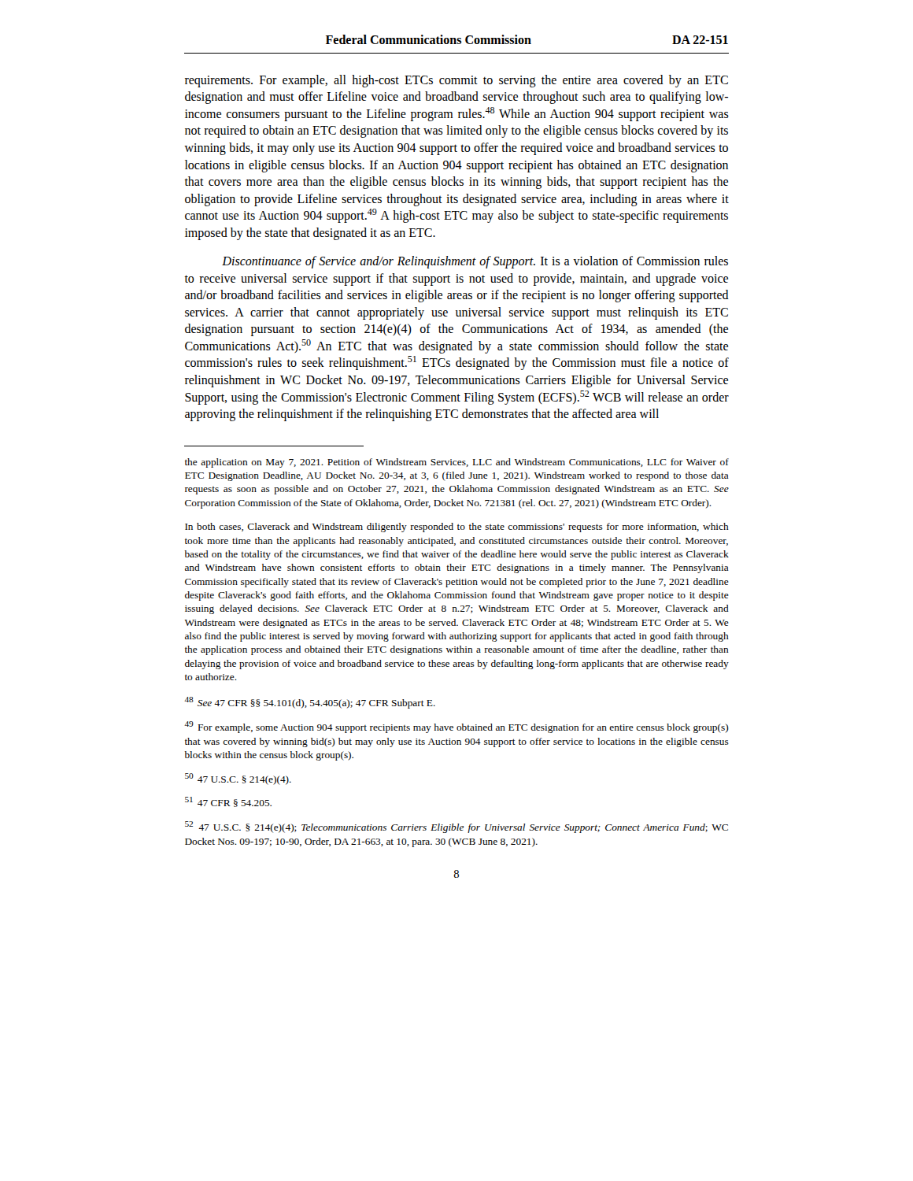Federal Communications Commission DA 22-151
requirements. For example, all high-cost ETCs commit to serving the entire area covered by an ETC designation and must offer Lifeline voice and broadband service throughout such area to qualifying low-income consumers pursuant to the Lifeline program rules.48 While an Auction 904 support recipient was not required to obtain an ETC designation that was limited only to the eligible census blocks covered by its winning bids, it may only use its Auction 904 support to offer the required voice and broadband services to locations in eligible census blocks. If an Auction 904 support recipient has obtained an ETC designation that covers more area than the eligible census blocks in its winning bids, that support recipient has the obligation to provide Lifeline services throughout its designated service area, including in areas where it cannot use its Auction 904 support.49 A high-cost ETC may also be subject to state-specific requirements imposed by the state that designated it as an ETC.
Discontinuance of Service and/or Relinquishment of Support. It is a violation of Commission rules to receive universal service support if that support is not used to provide, maintain, and upgrade voice and/or broadband facilities and services in eligible areas or if the recipient is no longer offering supported services. A carrier that cannot appropriately use universal service support must relinquish its ETC designation pursuant to section 214(e)(4) of the Communications Act of 1934, as amended (the Communications Act).50 An ETC that was designated by a state commission should follow the state commission's rules to seek relinquishment.51 ETCs designated by the Commission must file a notice of relinquishment in WC Docket No. 09-197, Telecommunications Carriers Eligible for Universal Service Support, using the Commission's Electronic Comment Filing System (ECFS).52 WCB will release an order approving the relinquishment if the relinquishing ETC demonstrates that the affected area will
the application on May 7, 2021. Petition of Windstream Services, LLC and Windstream Communications, LLC for Waiver of ETC Designation Deadline, AU Docket No. 20-34, at 3, 6 (filed June 1, 2021). Windstream worked to respond to those data requests as soon as possible and on October 27, 2021, the Oklahoma Commission designated Windstream as an ETC. See Corporation Commission of the State of Oklahoma, Order, Docket No. 721381 (rel. Oct. 27, 2021) (Windstream ETC Order).
In both cases, Claverack and Windstream diligently responded to the state commissions' requests for more information, which took more time than the applicants had reasonably anticipated, and constituted circumstances outside their control. Moreover, based on the totality of the circumstances, we find that waiver of the deadline here would serve the public interest as Claverack and Windstream have shown consistent efforts to obtain their ETC designations in a timely manner. The Pennsylvania Commission specifically stated that its review of Claverack's petition would not be completed prior to the June 7, 2021 deadline despite Claverack's good faith efforts, and the Oklahoma Commission found that Windstream gave proper notice to it despite issuing delayed decisions. See Claverack ETC Order at 8 n.27; Windstream ETC Order at 5. Moreover, Claverack and Windstream were designated as ETCs in the areas to be served. Claverack ETC Order at 48; Windstream ETC Order at 5. We also find the public interest is served by moving forward with authorizing support for applicants that acted in good faith through the application process and obtained their ETC designations within a reasonable amount of time after the deadline, rather than delaying the provision of voice and broadband service to these areas by defaulting long-form applicants that are otherwise ready to authorize.
48 See 47 CFR §§ 54.101(d), 54.405(a); 47 CFR Subpart E.
49 For example, some Auction 904 support recipients may have obtained an ETC designation for an entire census block group(s) that was covered by winning bid(s) but may only use its Auction 904 support to offer service to locations in the eligible census blocks within the census block group(s).
50 47 U.S.C. § 214(e)(4).
51 47 CFR § 54.205.
52 47 U.S.C. § 214(e)(4); Telecommunications Carriers Eligible for Universal Service Support; Connect America Fund; WC Docket Nos. 09-197; 10-90, Order, DA 21-663, at 10, para. 30 (WCB June 8, 2021).
8